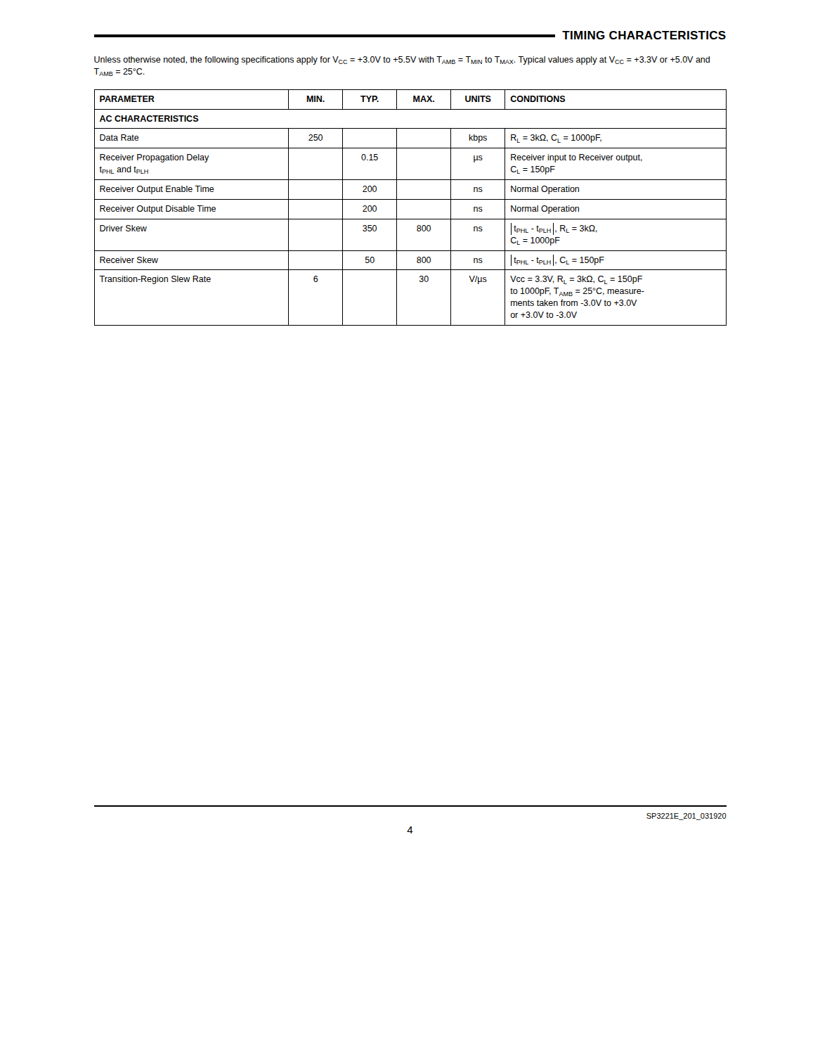TIMING CHARACTERISTICS
Unless otherwise noted, the following specifications apply for VCC = +3.0V to +5.5V with TAMB = TMIN to TMAX. Typical values apply at VCC = +3.3V or +5.0V and TAMB = 25°C.
| PARAMETER | MIN. | TYP. | MAX. | UNITS | CONDITIONS |
| --- | --- | --- | --- | --- | --- |
| AC CHARACTERISTICS |
| Data Rate | 250 | | | kbps | R L = 3kΩ, C L = 1000pF, |
| Receiver Propagation Delay t PHL and t PLH | | 0.15 | | µs | Receiver input to Receiver output, C L = 150pF |
| Receiver Output Enable Time | | 200 | | ns | Normal Operation |
| Receiver Output Disable Time | | 200 | | ns | Normal Operation |
| Driver Skew | | 350 | 800 | ns | t PHL - t PLH , R L = 3kΩ, C L = 1000pF |
| Receiver Skew | | 50 | 800 | ns | t PHL - t PLH , C L = 150pF |
| Transition-Region Slew Rate | 6 | | 30 | V/µs | Vcc = 3.3V, R L = 3kΩ, C L = 150pF to 1000pF, T AMB = 25°C, measure- ments taken from -3.0V to +3.0V or +3.0V to -3.0V |
SP3221E_201_031920
4